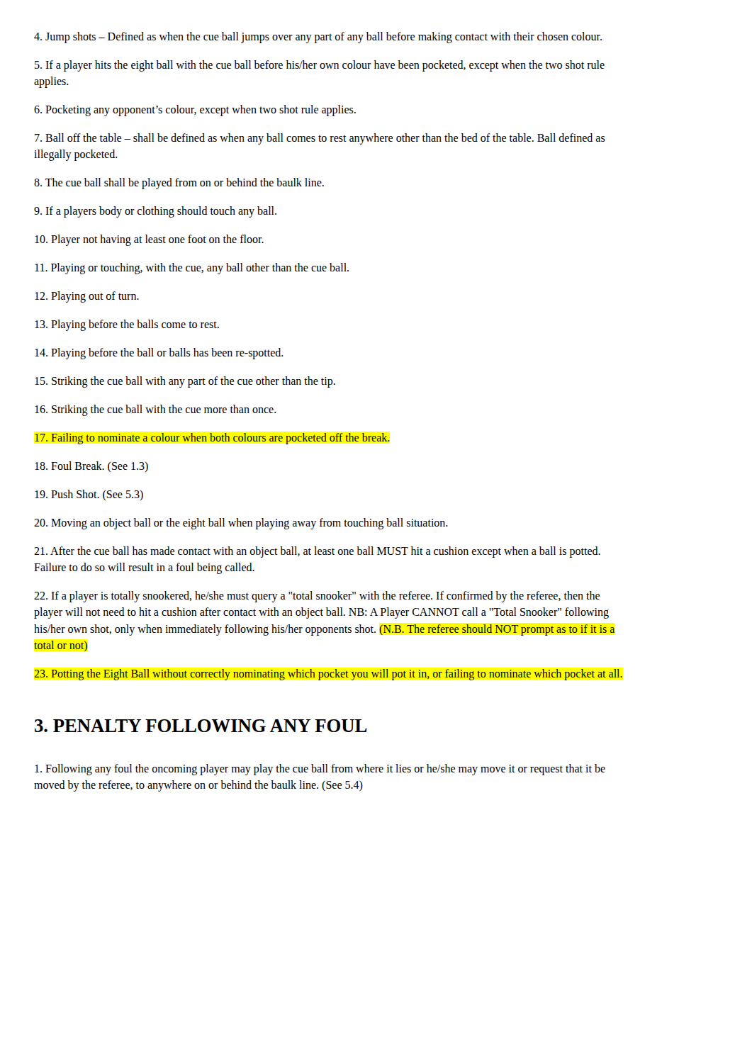4. Jump shots – Defined as when the cue ball jumps over any part of any ball before making contact with their chosen colour.
5. If a player hits the eight ball with the cue ball before his/her own colour have been pocketed, except when the two shot rule applies.
6. Pocketing any opponent’s colour, except when two shot rule applies.
7. Ball off the table – shall be defined as when any ball comes to rest anywhere other than the bed of the table. Ball defined as illegally pocketed.
8. The cue ball shall be played from on or behind the baulk line.
9. If a players body or clothing should touch any ball.
10. Player not having at least one foot on the floor.
11. Playing or touching, with the cue, any ball other than the cue ball.
12. Playing out of turn.
13. Playing before the balls come to rest.
14. Playing before the ball or balls has been re-spotted.
15. Striking the cue ball with any part of the cue other than the tip.
16. Striking the cue ball with the cue more than once.
17. Failing to nominate a colour when both colours are pocketed off the break.
18. Foul Break. (See 1.3)
19. Push Shot. (See 5.3)
20. Moving an object ball or the eight ball when playing away from touching ball situation.
21. After the cue ball has made contact with an object ball, at least one ball MUST hit a cushion except when a ball is potted. Failure to do so will result in a foul being called.
22. If a player is totally snookered, he/she must query a "total snooker" with the referee. If confirmed by the referee, then the player will not need to hit a cushion after contact with an object ball. NB: A Player CANNOT call a "Total Snooker" following his/her own shot, only when immediately following his/her opponents shot. (N.B. The referee should NOT prompt as to if it is a total or not)
23. Potting the Eight Ball without correctly nominating which pocket you will pot it in, or failing to nominate which pocket at all.
3. PENALTY FOLLOWING ANY FOUL
1. Following any foul the oncoming player may play the cue ball from where it lies or he/she may move it or request that it be moved by the referee, to anywhere on or behind the baulk line. (See 5.4)